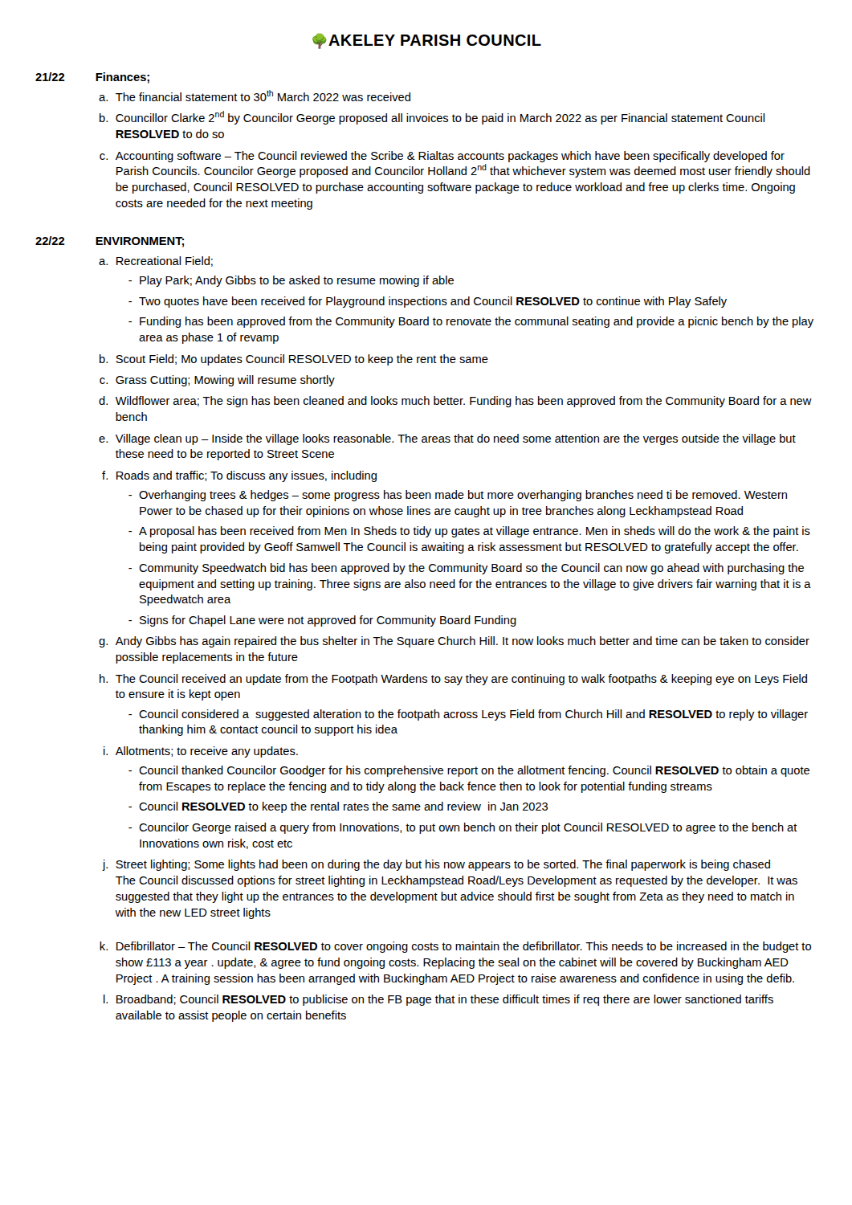🌳AKELEY PARISH COUNCIL
21/22
Finances;
The financial statement to 30th March 2022 was received
Councillor Clarke 2nd by Councilor George proposed all invoices to be paid in March 2022 as per Financial statement Council RESOLVED to do so
Accounting software – The Council reviewed the Scribe & Rialtas accounts packages which have been specifically developed for Parish Councils. Councilor George proposed and Councilor Holland 2nd that whichever system was deemed most user friendly should be purchased, Council RESOLVED to purchase accounting software package to reduce workload and free up clerks time. Ongoing costs are needed for the next meeting
22/22
ENVIRONMENT;
Recreational Field;
Play Park; Andy Gibbs to be asked to resume mowing if able
Two quotes have been received for Playground inspections and Council RESOLVED to continue with Play Safely
Funding has been approved from the Community Board to renovate the communal seating and provide a picnic bench by the play area as phase 1 of revamp
Scout Field; Mo updates Council RESOLVED to keep the rent the same
Grass Cutting; Mowing will resume shortly
Wildflower area; The sign has been cleaned and looks much better. Funding has been approved from the Community Board for a new bench
Village clean up – Inside the village looks reasonable. The areas that do need some attention are the verges outside the village but these need to be reported to Street Scene
Roads and traffic; To discuss any issues, including
Overhanging trees & hedges – some progress has been made but more overhanging branches need ti be removed. Western Power to be chased up for their opinions on whose lines are caught up in tree branches along Leckhampstead Road
A proposal has been received from Men In Sheds to tidy up gates at village entrance. Men in sheds will do the work & the paint is being paint provided by Geoff Samwell The Council is awaiting a risk assessment but RESOLVED to gratefully accept the offer.
Community Speedwatch bid has been approved by the Community Board so the Council can now go ahead with purchasing the equipment and setting up training. Three signs are also need for the entrances to the village to give drivers fair warning that it is a Speedwatch area
Signs for Chapel Lane were not approved for Community Board Funding
Andy Gibbs has again repaired the bus shelter in The Square Church Hill. It now looks much better and time can be taken to consider possible replacements in the future
The Council received an update from the Footpath Wardens to say they are continuing to walk footpaths & keeping eye on Leys Field to ensure it is kept open
Council considered a suggested alteration to the footpath across Leys Field from Church Hill and RESOLVED to reply to villager thanking him & contact council to support his idea
Allotments; to receive any updates.
Council thanked Councilor Goodger for his comprehensive report on the allotment fencing. Council RESOLVED to obtain a quote from Escapes to replace the fencing and to tidy along the back fence then to look for potential funding streams
Council RESOLVED to keep the rental rates the same and review in Jan 2023
Councilor George raised a query from Innovations, to put own bench on their plot Council RESOLVED to agree to the bench at Innovations own risk, cost etc
Street lighting; Some lights had been on during the day but his now appears to be sorted. The final paperwork is being chased
The Council discussed options for street lighting in Leckhampstead Road/Leys Development as requested by the developer. It was suggested that they light up the entrances to the development but advice should first be sought from Zeta as they need to match in with the new LED street lights
Defibrillator – The Council RESOLVED to cover ongoing costs to maintain the defibrillator. This needs to be increased in the budget to show £113 a year . update, & agree to fund ongoing costs. Replacing the seal on the cabinet will be covered by Buckingham AED Project . A training session has been arranged with Buckingham AED Project to raise awareness and confidence in using the defib.
Broadband; Council RESOLVED to publicise on the FB page that in these difficult times if req there are lower sanctioned tariffs available to assist people on certain benefits